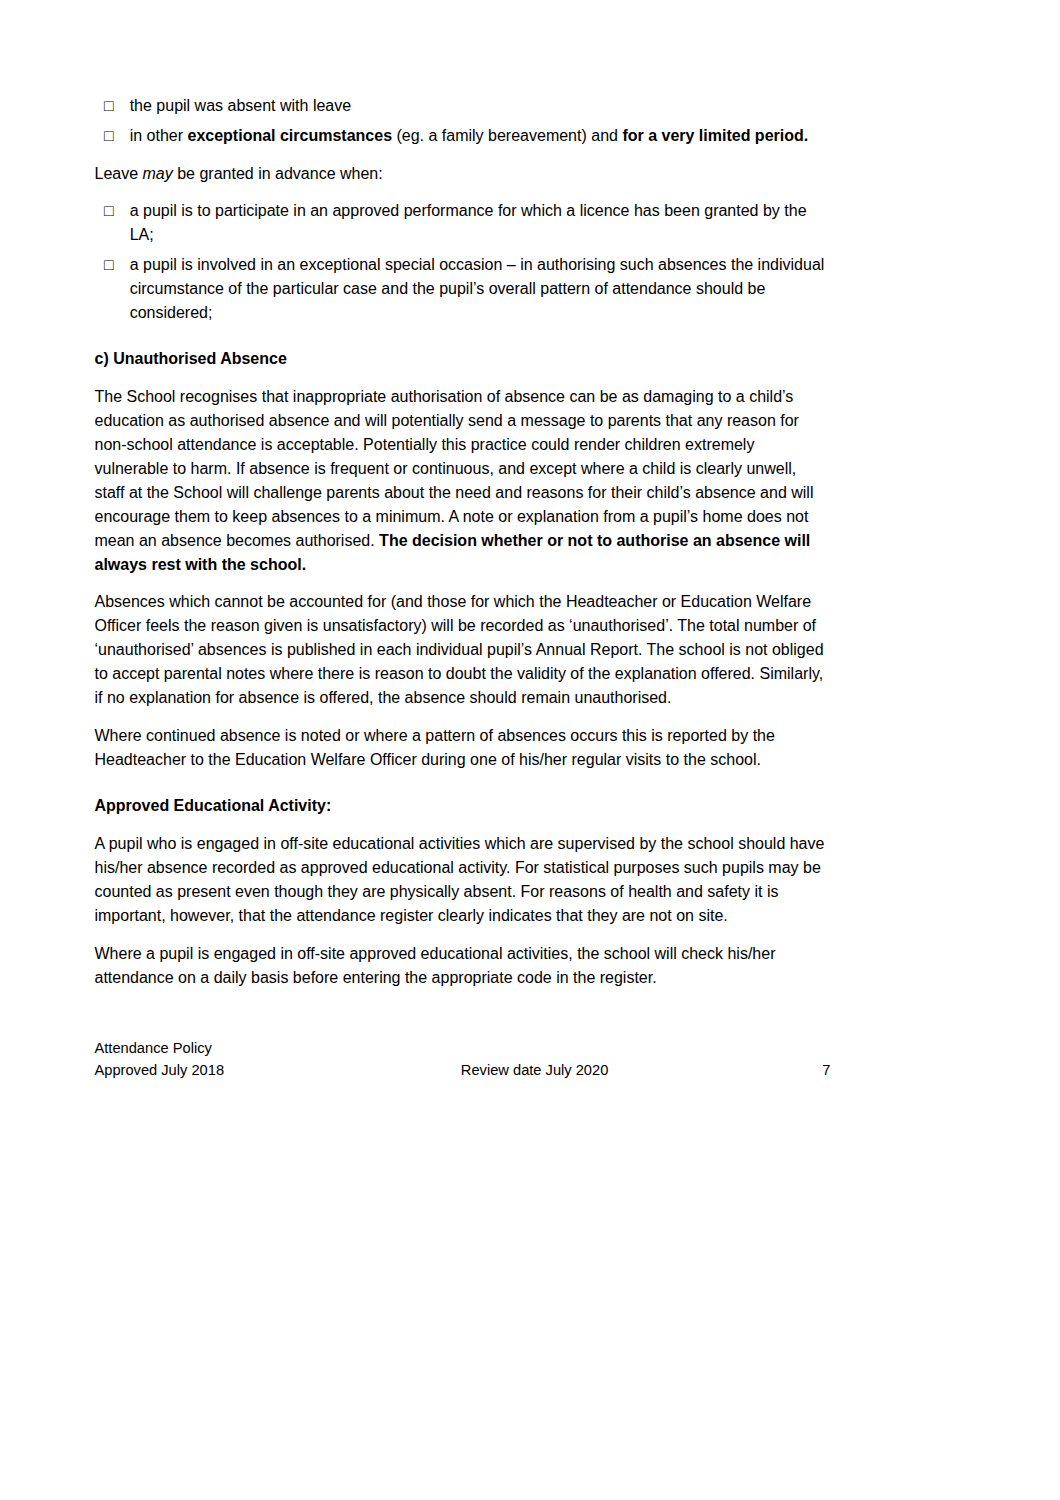the pupil was absent with leave
in other exceptional circumstances (eg. a family bereavement) and for a very limited period.
Leave may be granted in advance when:
a pupil is to participate in an approved performance for which a licence has been granted by the LA;
a pupil is involved in an exceptional special occasion – in authorising such absences the individual circumstance of the particular case and the pupil’s overall pattern of attendance should be considered;
c) Unauthorised Absence
The School recognises that inappropriate authorisation of absence can be as damaging to a child’s education as authorised absence and will potentially send a message to parents that any reason for non-school attendance is acceptable. Potentially this practice could render children extremely vulnerable to harm. If absence is frequent or continuous, and except where a child is clearly unwell, staff at the School will challenge parents about the need and reasons for their child’s absence and will encourage them to keep absences to a minimum. A note or explanation from a pupil’s home does not mean an absence becomes authorised. The decision whether or not to authorise an absence will always rest with the school.
Absences which cannot be accounted for (and those for which the Headteacher or Education Welfare Officer feels the reason given is unsatisfactory) will be recorded as ‘unauthorised’. The total number of ‘unauthorised’ absences is published in each individual pupil’s Annual Report. The school is not obliged to accept parental notes where there is reason to doubt the validity of the explanation offered. Similarly, if no explanation for absence is offered, the absence should remain unauthorised.
Where continued absence is noted or where a pattern of absences occurs this is reported by the Headteacher to the Education Welfare Officer during one of his/her regular visits to the school.
Approved Educational Activity:
A pupil who is engaged in off-site educational activities which are supervised by the school should have his/her absence recorded as approved educational activity. For statistical purposes such pupils may be counted as present even though they are physically absent. For reasons of health and safety it is important, however, that the attendance register clearly indicates that they are not on site.
Where a pupil is engaged in off-site approved educational activities, the school will check his/her attendance on a daily basis before entering the appropriate code in the register.
Attendance Policy Approved July 2018
Review date July 2020
7